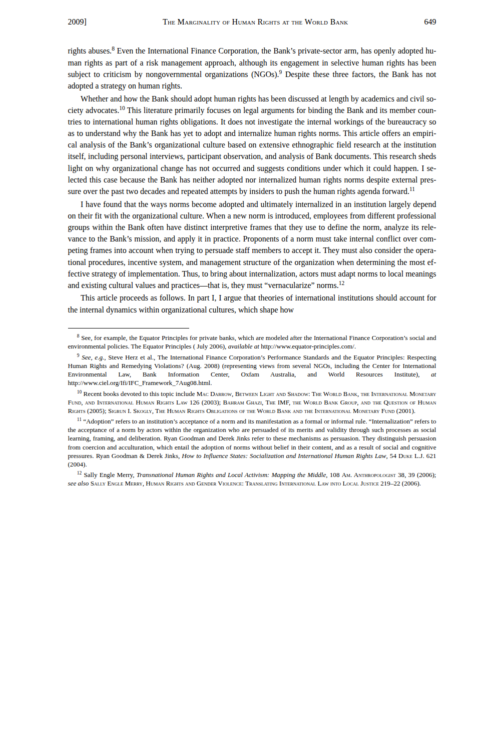2009] The Marginality of Human Rights at the World Bank 649
rights abuses.8 Even the International Finance Corporation, the Bank’s private-sector arm, has openly adopted human rights as part of a risk management approach, although its engagement in selective human rights has been subject to criticism by nongovernmental organizations (NGOs).9 Despite these three factors, the Bank has not adopted a strategy on human rights.
Whether and how the Bank should adopt human rights has been discussed at length by academics and civil society advocates.10 This literature primarily focuses on legal arguments for binding the Bank and its member countries to international human rights obligations. It does not investigate the internal workings of the bureaucracy so as to understand why the Bank has yet to adopt and internalize human rights norms. This article offers an empirical analysis of the Bank’s organizational culture based on extensive ethnographic field research at the institution itself, including personal interviews, participant observation, and analysis of Bank documents. This research sheds light on why organizational change has not occurred and suggests conditions under which it could happen. I selected this case because the Bank has neither adopted nor internalized human rights norms despite external pressure over the past two decades and repeated attempts by insiders to push the human rights agenda forward.11
I have found that the ways norms become adopted and ultimately internalized in an institution largely depend on their fit with the organizational culture. When a new norm is introduced, employees from different professional groups within the Bank often have distinct interpretive frames that they use to define the norm, analyze its relevance to the Bank’s mission, and apply it in practice. Proponents of a norm must take internal conflict over competing frames into account when trying to persuade staff members to accept it. They must also consider the operational procedures, incentive system, and management structure of the organization when determining the most effective strategy of implementation. Thus, to bring about internalization, actors must adapt norms to local meanings and existing cultural values and practices—that is, they must “vernacularize” norms.12
This article proceeds as follows. In part I, I argue that theories of international institutions should account for the internal dynamics within organizational cultures, which shape how
8 See, for example, the Equator Principles for private banks, which are modeled after the International Finance Corporation’s social and environmental policies. The Equator Principles ( July 2006), available at http://www.equator-principles.com/.
9 See, e.g., Steve Herz et al., The International Finance Corporation’s Performance Standards and the Equator Principles: Respecting Human Rights and Remedying Violations? (Aug. 2008) (representing views from several NGOs, including the Center for International Environmental Law, Bank Information Center, Oxfam Australia, and World Resources Institute), at http://www.ciel.org/Ifi/IFC_Framework_7Aug08.html.
10 Recent books devoted to this topic include Mac Darrow, Between Light and Shadow: The World Bank, the International Monetary Fund, and International Human Rights Law 126 (2003); Bahram Ghazi, The IMF, the World Bank Group, and the Question of Human Rights (2005); Sigrun I. Skogly, The Human Rights Obligations of the World Bank and the International Monetary Fund (2001).
11 “Adoption” refers to an institution’s acceptance of a norm and its manifestation as a formal or informal rule. “Internalization” refers to the acceptance of a norm by actors within the organization who are persuaded of its merits and validity through such processes as social learning, framing, and deliberation. Ryan Goodman and Derek Jinks refer to these mechanisms as persuasion. They distinguish persuasion from coercion and acculturation, which entail the adoption of norms without belief in their content, and as a result of social and cognitive pressures. Ryan Goodman & Derek Jinks, How to Influence States: Socialization and International Human Rights Law, 54 Duke L.J. 621 (2004).
12 Sally Engle Merry, Transnational Human Rights and Local Activism: Mapping the Middle, 108 Am. Anthropologist 38, 39 (2006); see also Sally Engle Merry, Human Rights and Gender Violence: Translating International Law into Local Justice 219–22 (2006).